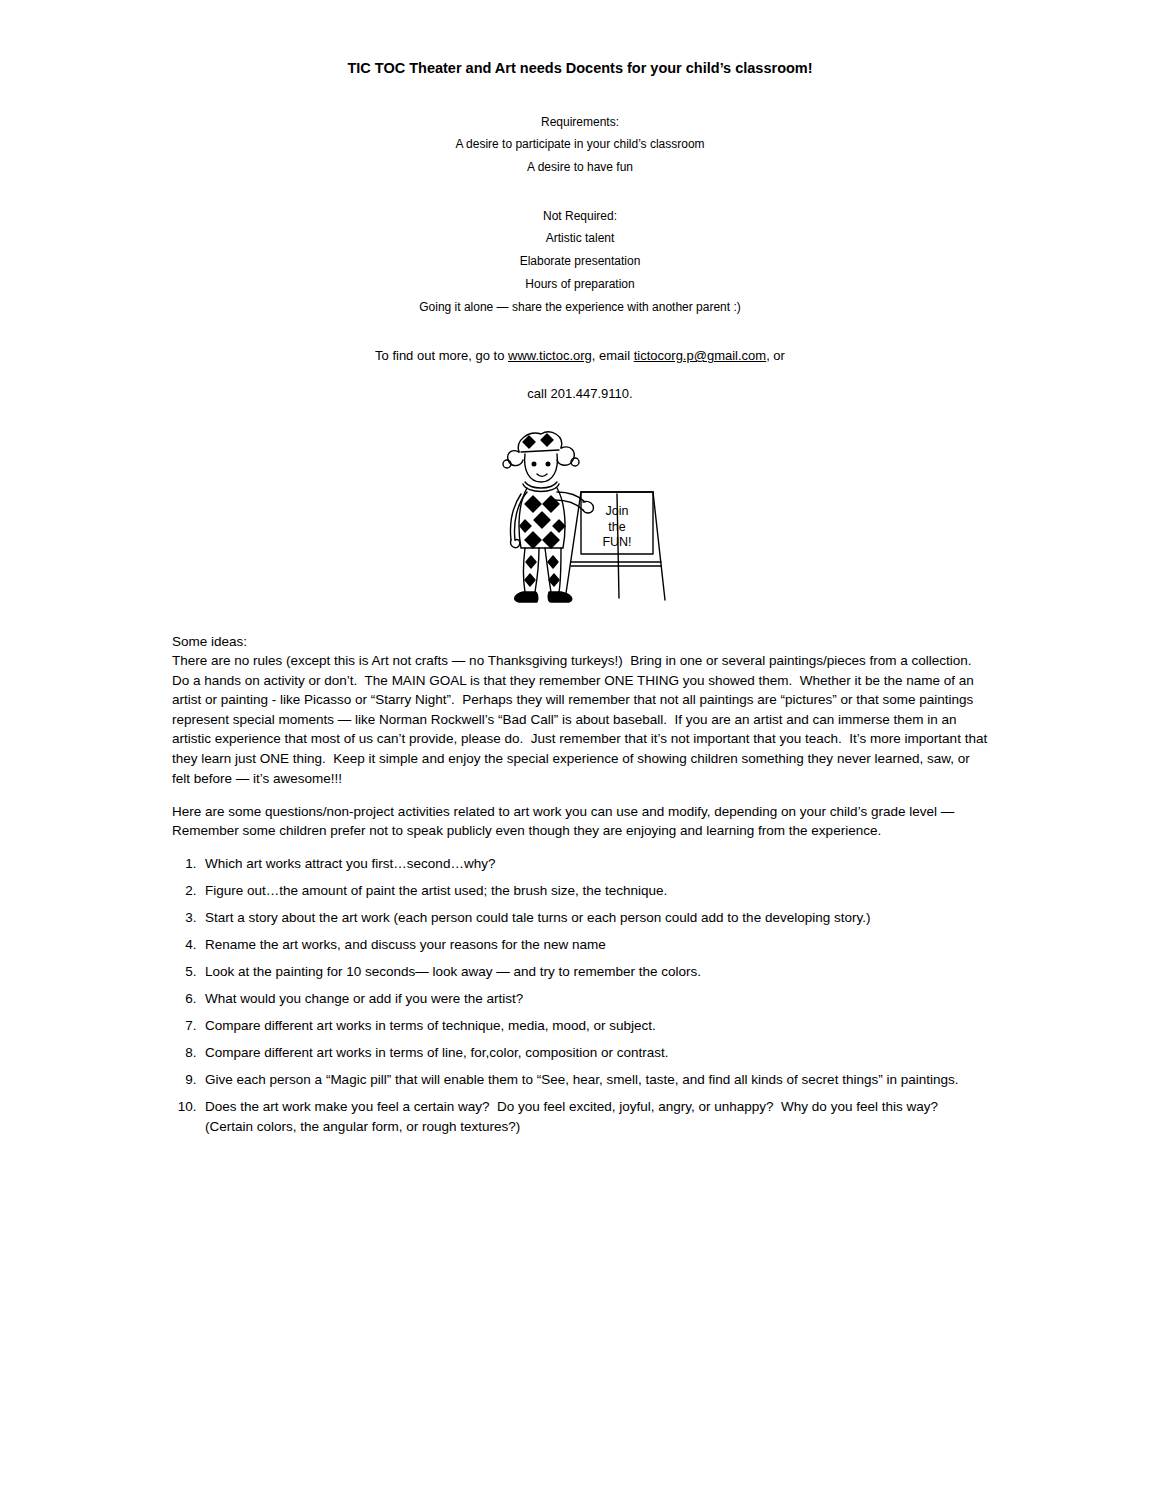TIC TOC Theater and Art needs Docents for your child’s classroom!
Requirements:
A desire to participate in your child’s classroom
A desire to have fun
Not Required:
Artistic talent
Elaborate presentation
Hours of preparation
Going it alone — share the experience with another parent :)
To find out more, go to www.tictoc.org, email tictocorg.p@gmail.com, or
call 201.447.9110.
Join
the
FUN!
Some ideas:
There are no rules (except this is Art not crafts — no Thanksgiving turkeys!) Bring in one or several paintings/pieces from a collection. Do a hands on activity or don’t. The MAIN GOAL is that they remember ONE THING you showed them. Whether it be the name of an artist or painting - like Picasso or “Starry Night”. Perhaps they will remember that not all paintings are “pictures” or that some paintings represent special moments — like Norman Rockwell’s “Bad Call” is about baseball. If you are an artist and can immerse them in an artistic experience that most of us can’t provide, please do. Just remember that it’s not important that you teach. It’s more important that they learn just ONE thing. Keep it simple and enjoy the special experience of showing children something they never learned, saw, or felt before — it’s awesome!!!
Here are some questions/non-project activities related to art work you can use and modify, depending on your child’s grade level — Remember some children prefer not to speak publicly even though they are enjoying and learning from the experience.
Which art works attract you first…second…why?
Figure out…the amount of paint the artist used; the brush size, the technique.
Start a story about the art work (each person could tale turns or each person could add to the developing story.)
Rename the art works, and discuss your reasons for the new name
Look at the painting for 10 seconds— look away — and try to remember the colors.
What would you change or add if you were the artist?
Compare different art works in terms of technique, media, mood, or subject.
Compare different art works in terms of line, for,color, composition or contrast.
Give each person a “Magic pill” that will enable them to “See, hear, smell, taste, and find all kinds of secret things” in paintings.
Does the art work make you feel a certain way? Do you feel excited, joyful, angry, or unhappy? Why do you feel this way? (Certain colors, the angular form, or rough textures?)